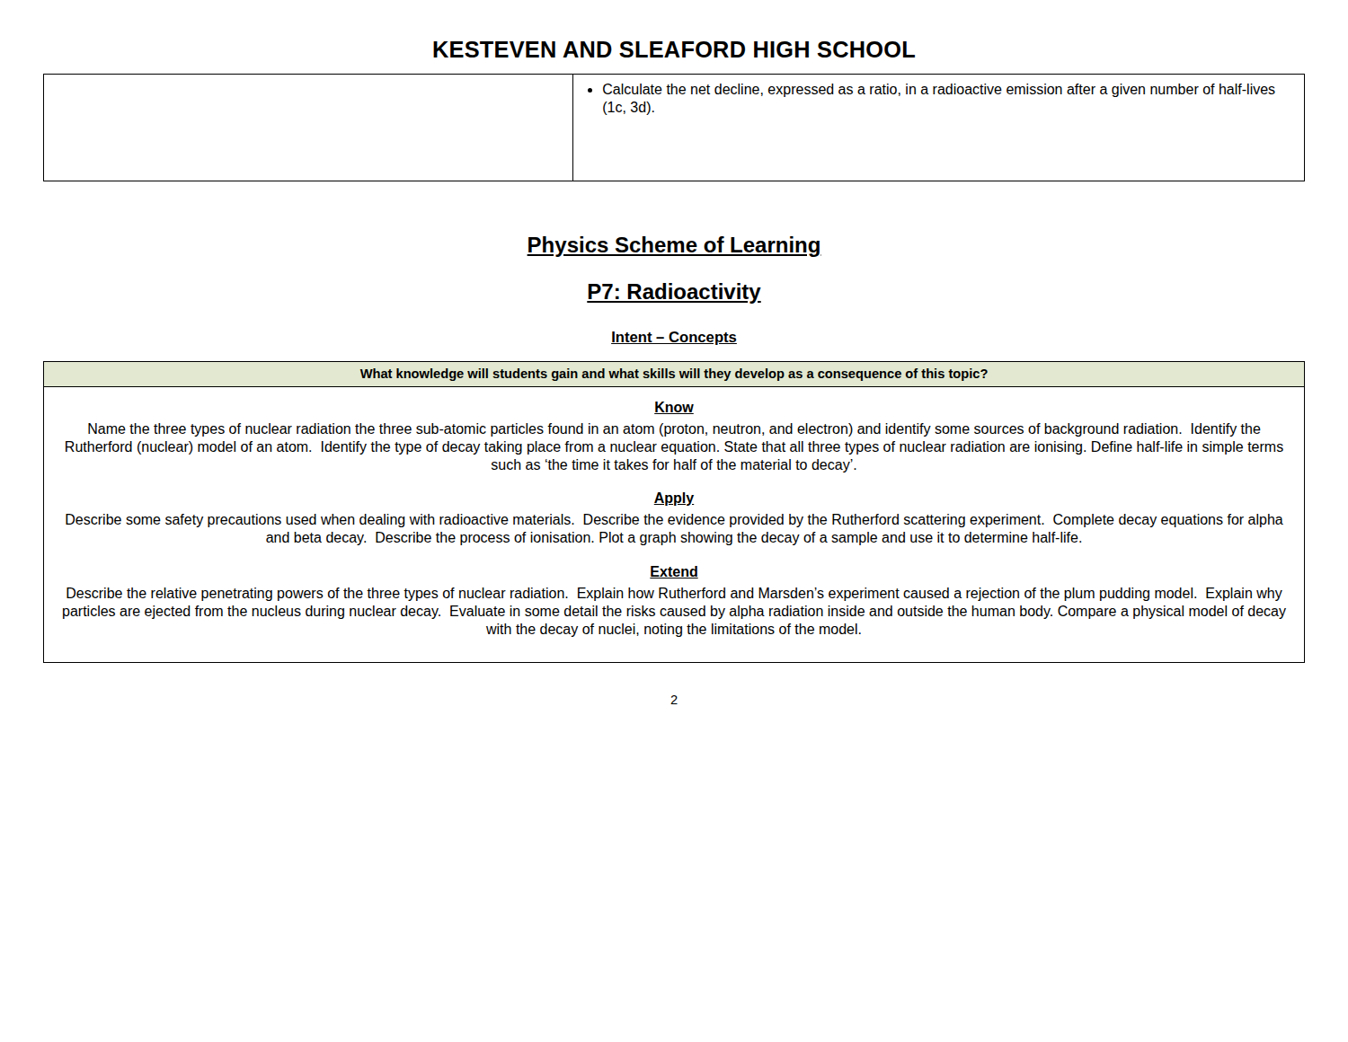KESTEVEN AND SLEAFORD HIGH SCHOOL
| | Calculate the net decline, expressed as a ratio, in a radioactive emission after a given number of half-lives (1c, 3d). |
Physics Scheme of Learning
P7: Radioactivity
Intent – Concepts
| What knowledge will students gain and what skills will they develop as a consequence of this topic? |
| --- |
| Know Name the three types of nuclear radiation the three sub-atomic particles found in an atom (proton, neutron, and electron) and identify some sources of background radiation. Identify the Rutherford (nuclear) model of an atom. Identify the type of decay taking place from a nuclear equation. State that all three types of nuclear radiation are ionising. Define half-life in simple terms such as ‘the time it takes for half of the material to decay’. Apply Describe some safety precautions used when dealing with radioactive materials. Describe the evidence provided by the Rutherford scattering experiment. Complete decay equations for alpha and beta decay. Describe the process of ionisation. Plot a graph showing the decay of a sample and use it to determine half-life. Extend Describe the relative penetrating powers of the three types of nuclear radiation. Explain how Rutherford and Marsden’s experiment caused a rejection of the plum pudding model. Explain why particles are ejected from the nucleus during nuclear decay. Evaluate in some detail the risks caused by alpha radiation inside and outside the human body. Compare a physical model of decay with the decay of nuclei, noting the limitations of the model. |
2